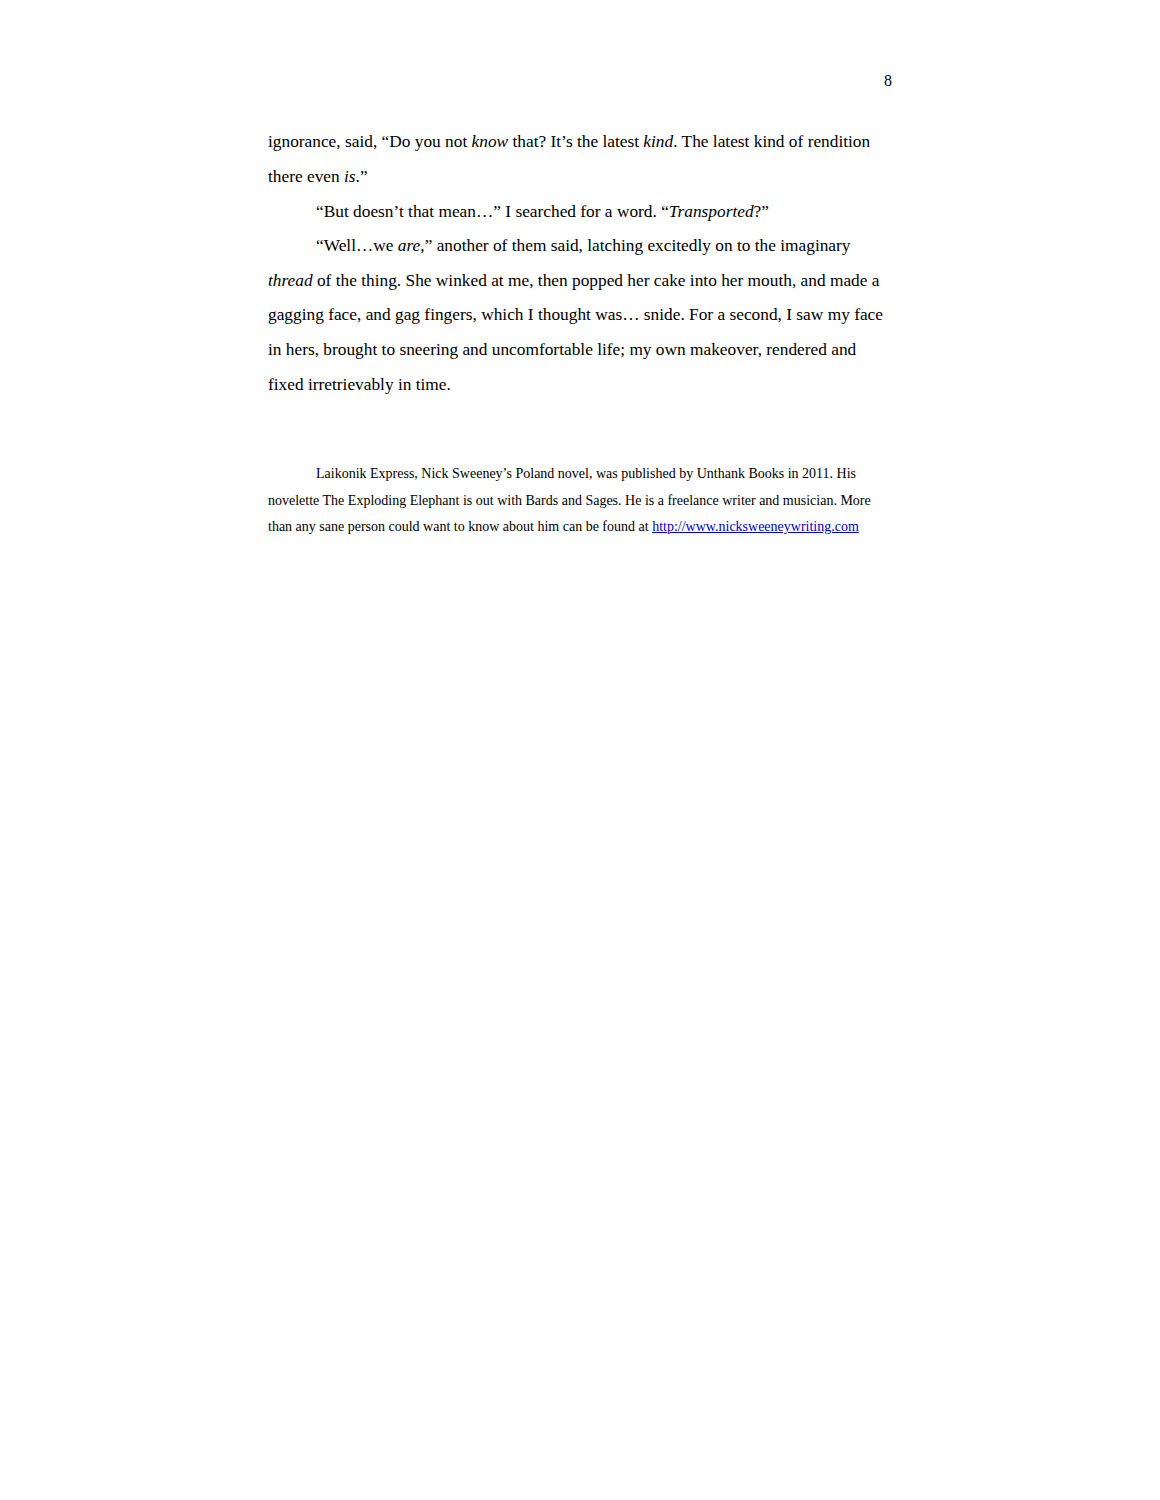8
ignorance, said, “Do you not know that? It’s the latest kind. The latest kind of rendition there even is.”
“But doesn’t that mean…” I searched for a word. “Transported?”
“Well…we are,” another of them said, latching excitedly on to the imaginary thread of the thing. She winked at me, then popped her cake into her mouth, and made a gagging face, and gag fingers, which I thought was… snide. For a second, I saw my face in hers, brought to sneering and uncomfortable life; my own makeover, rendered and fixed irretrievably in time.
Laikonik Express, Nick Sweeney’s Poland novel, was published by Unthank Books in 2011. His novelette The Exploding Elephant is out with Bards and Sages. He is a freelance writer and musician. More than any sane person could want to know about him can be found at http://www.nicksweeneywriting.com